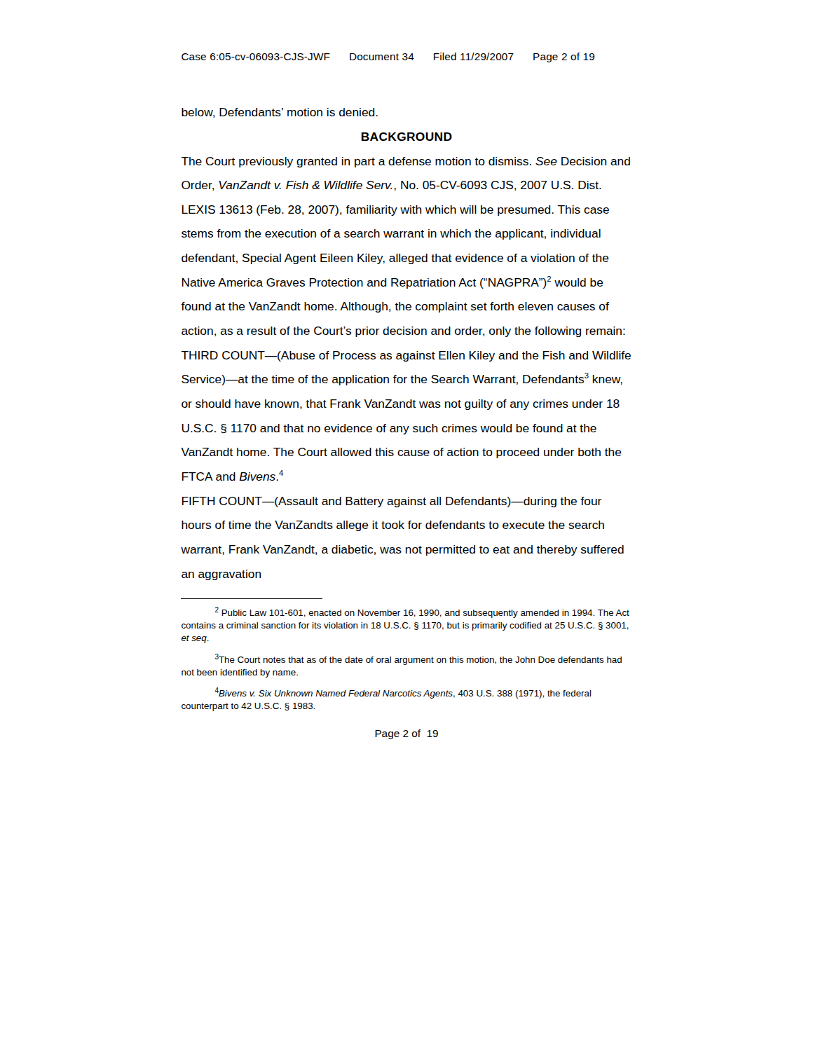Case 6:05-cv-06093-CJS-JWF Document 34 Filed 11/29/2007 Page 2 of 19
below, Defendants’ motion is denied.
BACKGROUND
The Court previously granted in part a defense motion to dismiss. See Decision and Order, VanZandt v. Fish & Wildlife Serv., No. 05-CV-6093 CJS, 2007 U.S. Dist. LEXIS 13613 (Feb. 28, 2007), familiarity with which will be presumed. This case stems from the execution of a search warrant in which the applicant, individual defendant, Special Agent Eileen Kiley, alleged that evidence of a violation of the Native America Graves Protection and Repatriation Act (“NAGPRA”)2 would be found at the VanZandt home. Although, the complaint set forth eleven causes of action, as a result of the Court’s prior decision and order, only the following remain:
THIRD COUNT—(Abuse of Process as against Ellen Kiley and the Fish and Wildlife Service)—at the time of the application for the Search Warrant, Defendants3 knew, or should have known, that Frank VanZandt was not guilty of any crimes under 18 U.S.C. § 1170 and that no evidence of any such crimes would be found at the VanZandt home. The Court allowed this cause of action to proceed under both the FTCA and Bivens.4
FIFTH COUNT—(Assault and Battery against all Defendants)—during the four hours of time the VanZandts allege it took for defendants to execute the search warrant, Frank VanZandt, a diabetic, was not permitted to eat and thereby suffered an aggravation
2 Public Law 101-601, enacted on November 16, 1990, and subsequently amended in 1994. The Act contains a criminal sanction for its violation in 18 U.S.C. § 1170, but is primarily codified at 25 U.S.C. § 3001, et seq.
3The Court notes that as of the date of oral argument on this motion, the John Doe defendants had not been identified by name.
4Bivens v. Six Unknown Named Federal Narcotics Agents, 403 U.S. 388 (1971), the federal counterpart to 42 U.S.C. § 1983.
Page 2 of 19